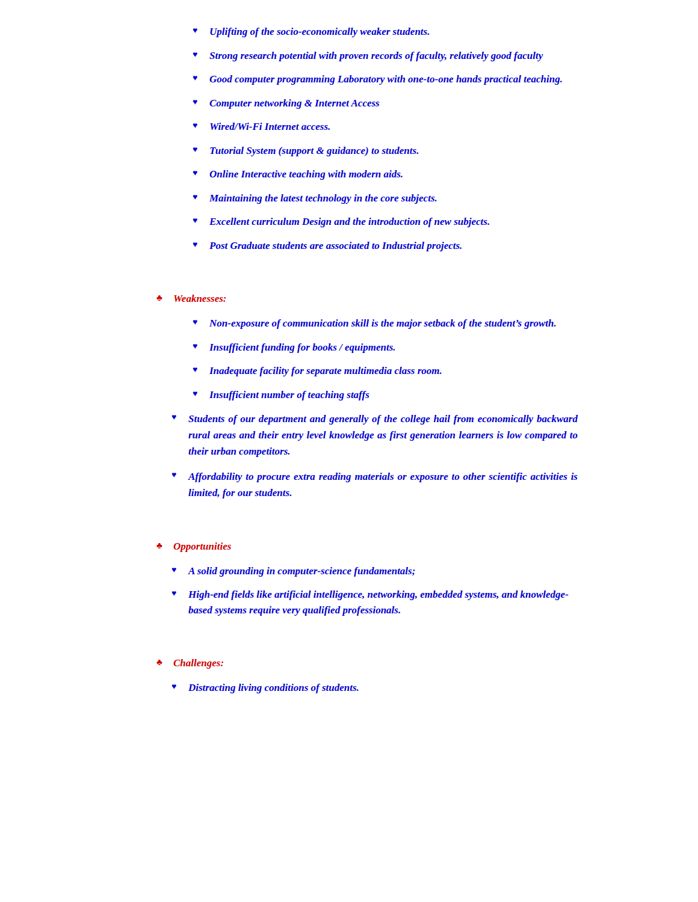Uplifting of the socio-economically weaker students.
Strong research potential with proven records of faculty, relatively good faculty
Good computer programming Laboratory with one-to-one hands practical teaching.
Computer networking & Internet Access
Wired/Wi-Fi Internet access.
Tutorial System (support & guidance) to students.
Online Interactive teaching with modern aids.
Maintaining the latest technology in the core subjects.
Excellent curriculum Design and the introduction of new subjects.
Post Graduate students are associated to Industrial projects.
Weaknesses:
Non-exposure of communication skill is the major setback of the student’s growth.
Insufficient funding for books / equipments.
Inadequate facility for separate multimedia class room.
Insufficient number of teaching staffs
Students of our department and generally of the college hail from economically backward rural areas and their entry level knowledge as first generation learners is low compared to their urban competitors.
Affordability to procure extra reading materials or exposure to other scientific activities is limited, for our students.
Opportunities
A solid grounding in computer-science fundamentals;
High-end fields like artificial intelligence, networking, embedded systems, and knowledge-based systems require very qualified professionals.
Challenges:
Distracting living conditions of students.